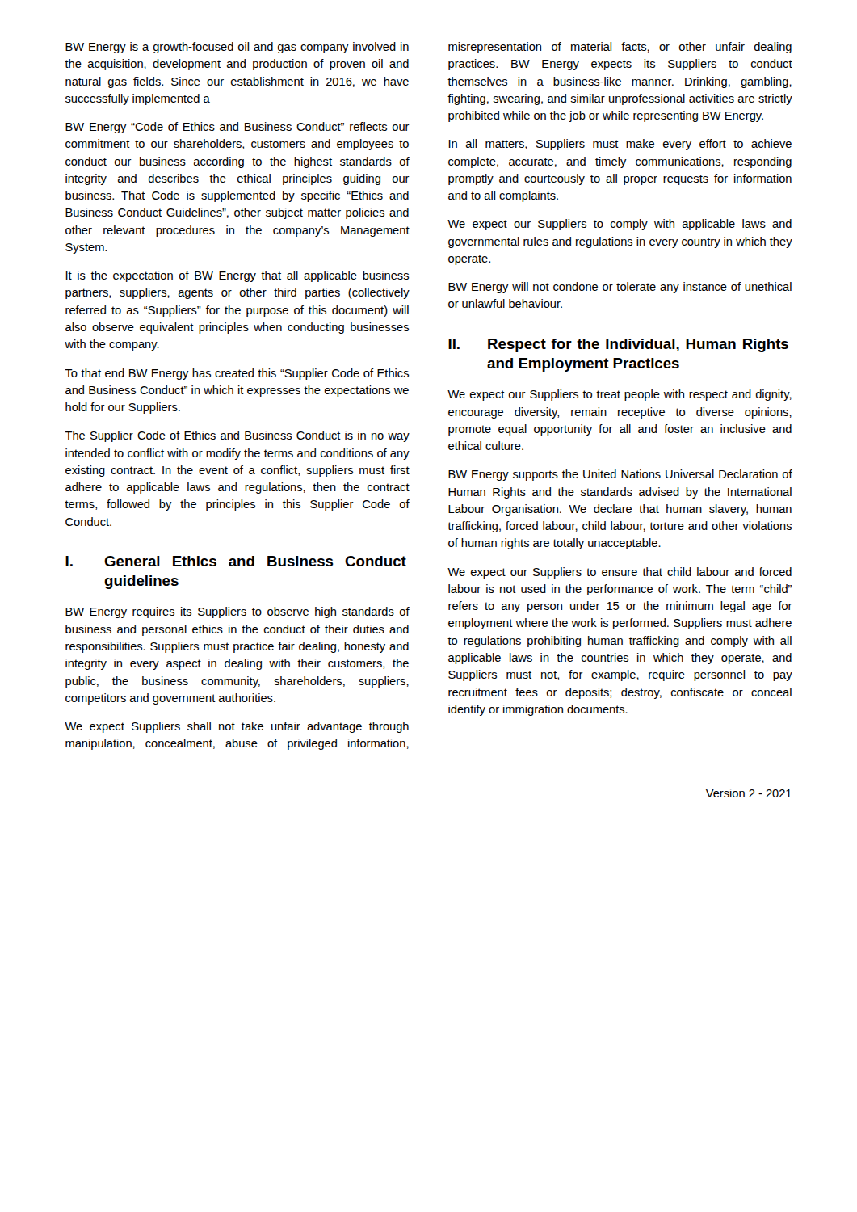BW Energy is a growth-focused oil and gas company involved in the acquisition, development and production of proven oil and natural gas fields. Since our establishment in 2016, we have successfully implemented a
BW Energy “Code of Ethics and Business Conduct” reflects our commitment to our shareholders, customers and employees to conduct our business according to the highest standards of integrity and describes the ethical principles guiding our business. That Code is supplemented by specific “Ethics and Business Conduct Guidelines”, other subject matter policies and other relevant procedures in the company’s Management System.
It is the expectation of BW Energy that all applicable business partners, suppliers, agents or other third parties (collectively referred to as “Suppliers” for the purpose of this document) will also observe equivalent principles when conducting businesses with the company.
To that end BW Energy has created this “Supplier Code of Ethics and Business Conduct” in which it expresses the expectations we hold for our Suppliers.
The Supplier Code of Ethics and Business Conduct is in no way intended to conflict with or modify the terms and conditions of any existing contract. In the event of a conflict, suppliers must first adhere to applicable laws and regulations, then the contract terms, followed by the principles in this Supplier Code of Conduct.
I. General Ethics and Business Conduct guidelines
BW Energy requires its Suppliers to observe high standards of business and personal ethics in the conduct of their duties and responsibilities. Suppliers must practice fair dealing, honesty and integrity in every aspect in dealing with their customers, the public, the business community, shareholders, suppliers, competitors and government authorities.
We expect Suppliers shall not take unfair advantage through manipulation, concealment, abuse of privileged information, misrepresentation of material facts, or other unfair dealing practices. BW Energy expects its Suppliers to conduct themselves in a business-like manner. Drinking, gambling, fighting, swearing, and similar unprofessional activities are strictly prohibited while on the job or while representing BW Energy.
In all matters, Suppliers must make every effort to achieve complete, accurate, and timely communications, responding promptly and courteously to all proper requests for information and to all complaints.
We expect our Suppliers to comply with applicable laws and governmental rules and regulations in every country in which they operate.
BW Energy will not condone or tolerate any instance of unethical or unlawful behaviour.
II. Respect for the Individual, Human Rights and Employment Practices
We expect our Suppliers to treat people with respect and dignity, encourage diversity, remain receptive to diverse opinions, promote equal opportunity for all and foster an inclusive and ethical culture.
BW Energy supports the United Nations Universal Declaration of Human Rights and the standards advised by the International Labour Organisation. We declare that human slavery, human trafficking, forced labour, child labour, torture and other violations of human rights are totally unacceptable.
We expect our Suppliers to ensure that child labour and forced labour is not used in the performance of work. The term “child” refers to any person under 15 or the minimum legal age for employment where the work is performed. Suppliers must adhere to regulations prohibiting human trafficking and comply with all applicable laws in the countries in which they operate, and Suppliers must not, for example, require personnel to pay recruitment fees or deposits; destroy, confiscate or conceal identify or immigration documents.
Version 2 - 2021